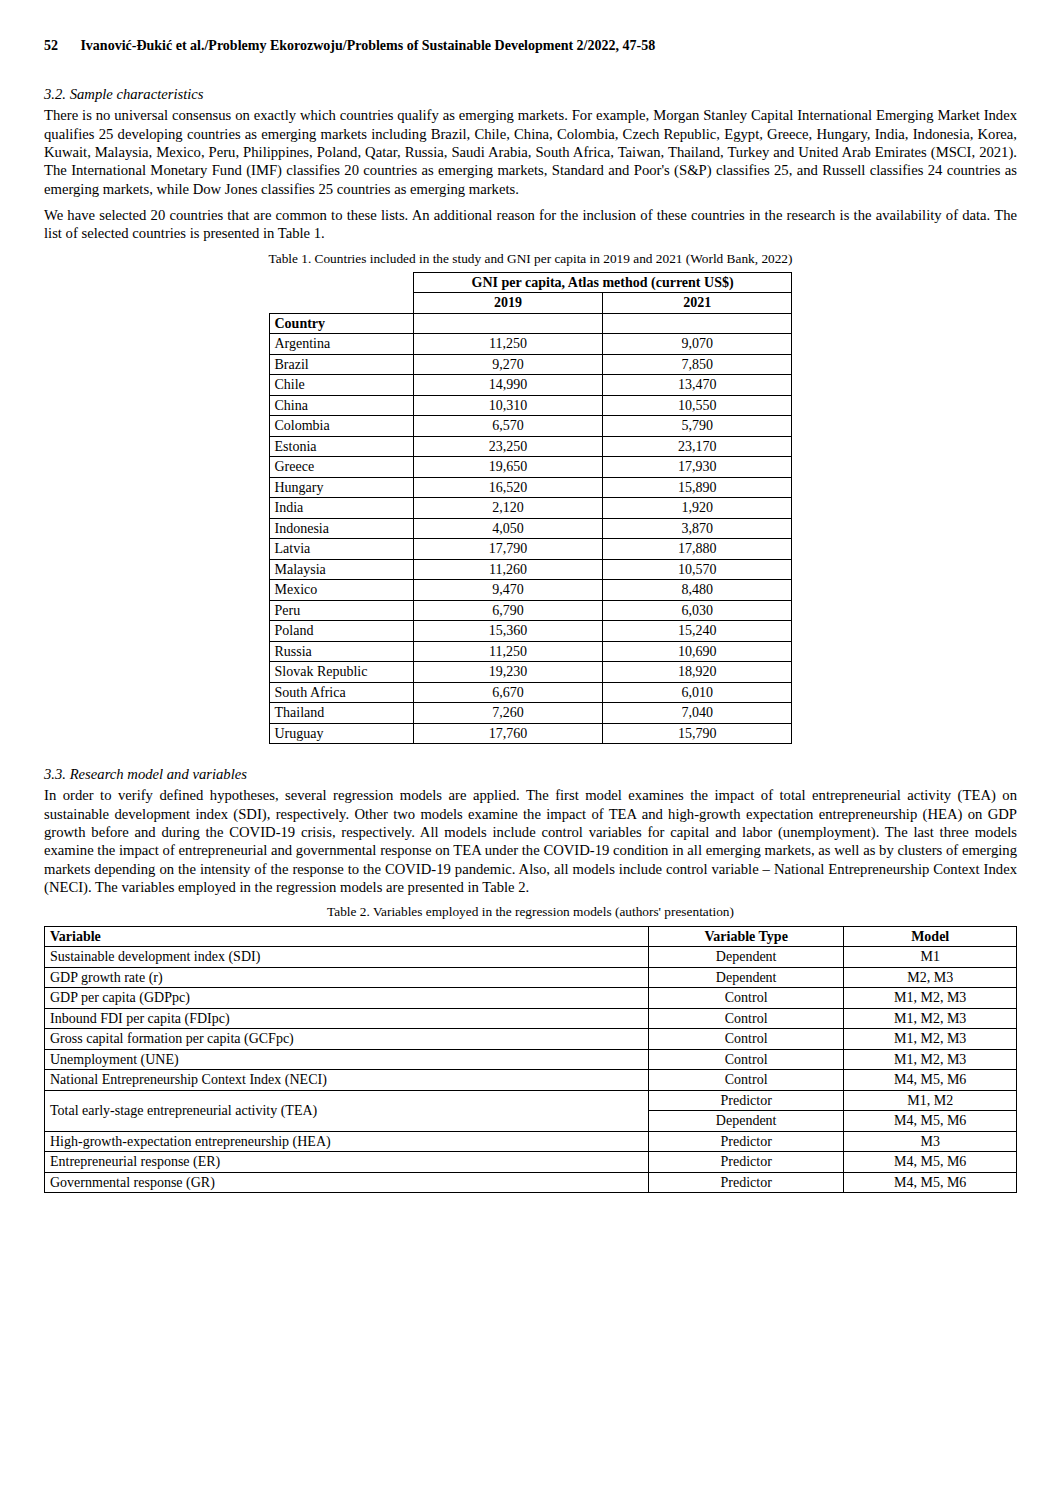52 Ivanović-Đukić et al./Problemy Ekorozwoju/Problems of Sustainable Development 2/2022, 47-58
3.2. Sample characteristics
There is no universal consensus on exactly which countries qualify as emerging markets. For example, Morgan Stanley Capital International Emerging Market Index qualifies 25 developing countries as emerging markets including Brazil, Chile, China, Colombia, Czech Republic, Egypt, Greece, Hungary, India, Indonesia, Korea, Kuwait, Malaysia, Mexico, Peru, Philippines, Poland, Qatar, Russia, Saudi Arabia, South Africa, Taiwan, Thailand, Turkey and United Arab Emirates (MSCI, 2021). The International Monetary Fund (IMF) classifies 20 countries as emerging markets, Standard and Poor's (S&P) classifies 25, and Russell classifies 24 countries as emerging markets, while Dow Jones classifies 25 countries as emerging markets.
We have selected 20 countries that are common to these lists. An additional reason for the inclusion of these countries in the research is the availability of data. The list of selected countries is presented in Table 1.
Table 1. Countries included in the study and GNI per capita in 2019 and 2021 (World Bank, 2022)
| | GNI per capita, Atlas method (current US$) |
| --- | --- |
| 2019 | 2021 |
| Country | | |
| Argentina | 11,250 | 9,070 |
| Brazil | 9,270 | 7,850 |
| Chile | 14,990 | 13,470 |
| China | 10,310 | 10,550 |
| Colombia | 6,570 | 5,790 |
| Estonia | 23,250 | 23,170 |
| Greece | 19,650 | 17,930 |
| Hungary | 16,520 | 15,890 |
| India | 2,120 | 1,920 |
| Indonesia | 4,050 | 3,870 |
| Latvia | 17,790 | 17,880 |
| Malaysia | 11,260 | 10,570 |
| Mexico | 9,470 | 8,480 |
| Peru | 6,790 | 6,030 |
| Poland | 15,360 | 15,240 |
| Russia | 11,250 | 10,690 |
| Slovak Republic | 19,230 | 18,920 |
| South Africa | 6,670 | 6,010 |
| Thailand | 7,260 | 7,040 |
| Uruguay | 17,760 | 15,790 |
3.3. Research model and variables
In order to verify defined hypotheses, several regression models are applied. The first model examines the impact of total entrepreneurial activity (TEA) on sustainable development index (SDI), respectively. Other two models examine the impact of TEA and high-growth expectation entrepreneurship (HEA) on GDP growth before and during the COVID-19 crisis, respectively. All models include control variables for capital and labor (unemployment). The last three models examine the impact of entrepreneurial and governmental response on TEA under the COVID-19 condition in all emerging markets, as well as by clusters of emerging markets depending on the intensity of the response to the COVID-19 pandemic. Also, all models include control variable – National Entrepreneurship Context Index (NECI). The variables employed in the regression models are presented in Table 2.
Table 2. Variables employed in the regression models (authors' presentation)
| Variable | Variable Type | Model |
| --- | --- | --- |
| Sustainable development index (SDI) | Dependent | M1 |
| GDP growth rate (r) | Dependent | M2, M3 |
| GDP per capita (GDPpc) | Control | M1, M2, M3 |
| Inbound FDI per capita (FDIpc) | Control | M1, M2, M3 |
| Gross capital formation per capita (GCFpc) | Control | M1, M2, M3 |
| Unemployment (UNE) | Control | M1, M2, M3 |
| National Entrepreneurship Context Index (NECI) | Control | M4, M5, M6 |
| Total early-stage entrepreneurial activity (TEA) | Predictor | M1, M2 |
| Dependent | M4, M5, M6 |
| High-growth-expectation entrepreneurship (HEA) | Predictor | M3 |
| Entrepreneurial response (ER) | Predictor | M4, M5, M6 |
| Governmental response (GR) | Predictor | M4, M5, M6 |